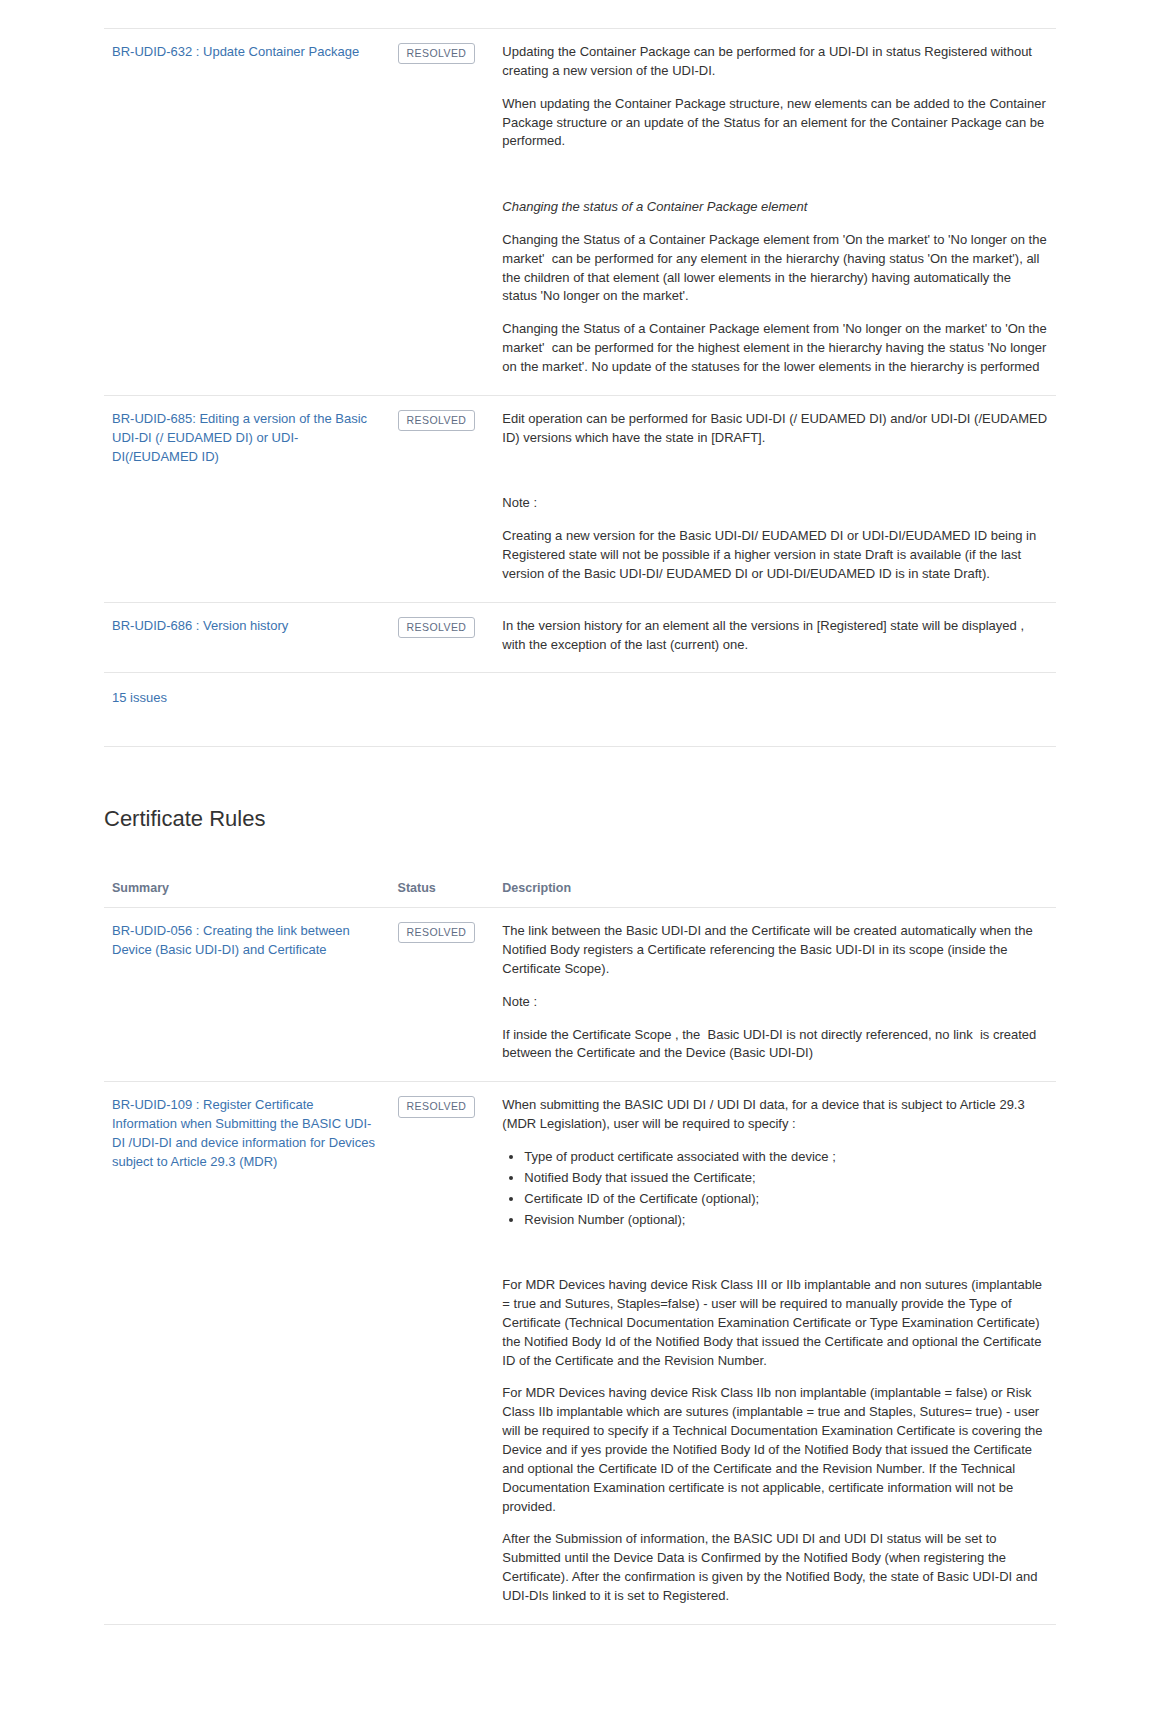| BR-UDID-632 : Update Container Package | RESOLVED | Updating the Container Package can be performed for a UDI-DI in status Registered without creating a new version of the UDI-DI. When updating the Container Package structure, new elements can be added to the Container Package structure or an update of the Status for an element for the Container Package can be performed. Changing the status of a Container Package element Changing the Status of a Container Package element from 'On the market' to 'No longer on the market' can be performed for any element in the hierarchy (having status 'On the market'), all the children of that element (all lower elements in the hierarchy) having automatically the status 'No longer on the market'. Changing the Status of a Container Package element from 'No longer on the market' to 'On the market' can be performed for the highest element in the hierarchy having the status 'No longer on the market'. No update of the statuses for the lower elements in the hierarchy is performed |
| BR-UDID-685: Editing a version of the Basic UDI-DI (/ EUDAMED DI) or UDI-DI(/EUDAMED ID) | RESOLVED | Edit operation can be performed for Basic UDI-DI (/ EUDAMED DI) and/or UDI-DI (/EUDAMED ID) versions which have the state in [DRAFT]. Note : Creating a new version for the Basic UDI-DI/ EUDAMED DI or UDI-DI/EUDAMED ID being in Registered state will not be possible if a higher version in state Draft is available (if the last version of the Basic UDI-DI/ EUDAMED DI or UDI-DI/EUDAMED ID is in state Draft). |
| BR-UDID-686 : Version history | RESOLVED | In the version history for an element all the versions in [Registered] state will be displayed , with the exception of the last (current) one. |
15 issues
Certificate Rules
| Summary | Status | Description |
| --- | --- | --- |
| BR-UDID-056 : Creating the link between Device (Basic UDI-DI) and Certificate | RESOLVED | The link between the Basic UDI-DI and the Certificate will be created automatically when the Notified Body registers a Certificate referencing the Basic UDI-DI in its scope (inside the Certificate Scope). Note : If inside the Certificate Scope , the Basic UDI-DI is not directly referenced, no link is created between the Certificate and the Device (Basic UDI-DI) |
| BR-UDID-109 : Register Certificate Information when Submitting the BASIC UDI-DI /UDI-DI and device information for Devices subject to Article 29.3 (MDR) | RESOLVED | When submitting the BASIC UDI DI / UDI DI data, for a device that is subject to Article 29.3 (MDR Legislation), user will be required to specify : Type of product certificate associated with the device ; Notified Body that issued the Certificate; Certificate ID of the Certificate (optional); Revision Number (optional); For MDR Devices having device Risk Class III or IIb implantable and non sutures (implantable = true and Sutures, Staples=false) - user will be required to manually provide the Type of Certificate (Technical Documentation Examination Certificate or Type Examination Certificate) the Notified Body Id of the Notified Body that issued the Certificate and optional the Certificate ID of the Certificate and the Revision Number. For MDR Devices having device Risk Class IIb non implantable (implantable = false) or Risk Class IIb implantable which are sutures (implantable = true and Staples, Sutures= true) - user will be required to specify if a Technical Documentation Examination Certificate is covering the Device and if yes provide the Notified Body Id of the Notified Body that issued the Certificate and optional the Certificate ID of the Certificate and the Revision Number. If the Technical Documentation Examination certificate is not applicable, certificate information will not be provided. After the Submission of information, the BASIC UDI DI and UDI DI status will be set to Submitted until the Device Data is Confirmed by the Notified Body (when registering the Certificate). After the confirmation is given by the Notified Body, the state of Basic UDI-DI and UDI-DIs linked to it is set to Registered. |